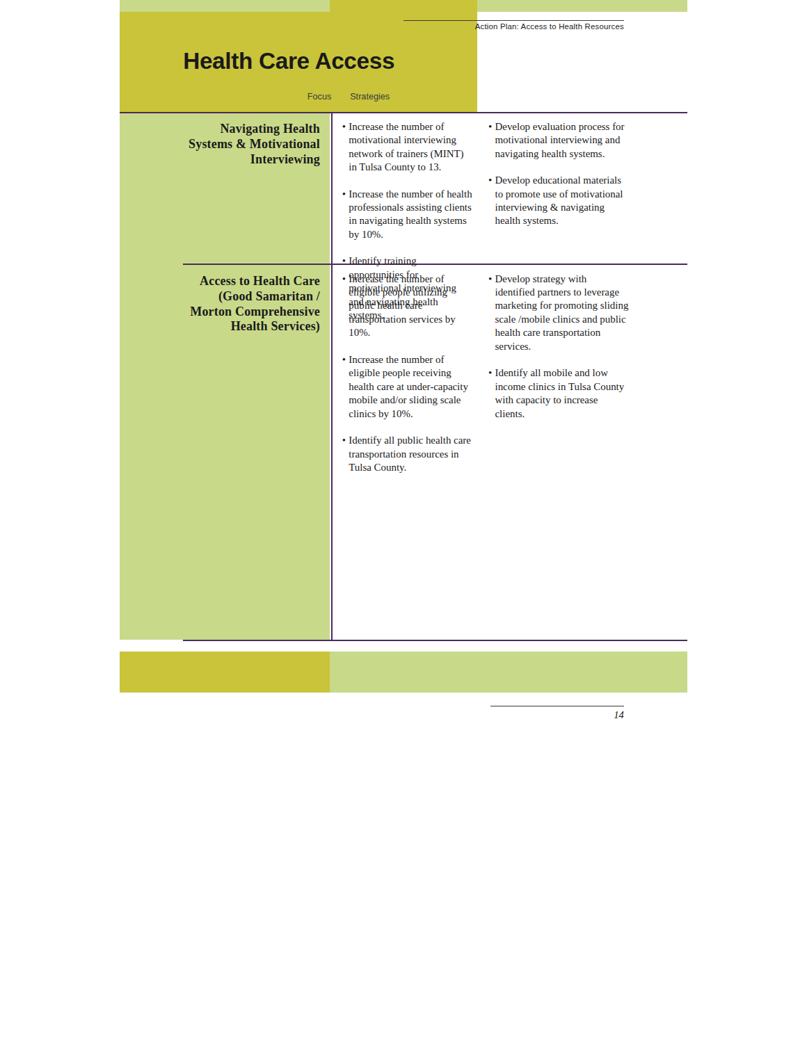Action Plan: Access to Health Resources
Health Care Access
Focus Strategies
Navigating Health Systems & Motivational Interviewing
Increase the number of motivational interviewing network of trainers (MINT) in Tulsa County to 13.
Increase the number of health professionals assisting clients in navigating health systems by 10%.
Identify training opportunities for motivational interviewing and navigating health systems.
Develop evaluation process for motivational interviewing and navigating health systems.
Develop educational materials to promote use of motivational interviewing & navigating health systems.
Access to Health Care (Good Samaritan / Morton Comprehensive Health Services)
Increase the number of eligible people utilizing public health care transportation services by 10%.
Increase the number of eligible people receiving health care at under-capacity mobile and/or sliding scale clinics by 10%.
Identify all public health care transportation resources in Tulsa County.
Develop strategy with identified partners to leverage marketing for promoting sliding scale /mobile clinics and public health care transportation services.
Identify all mobile and low income clinics in Tulsa County with capacity to increase clients.
14